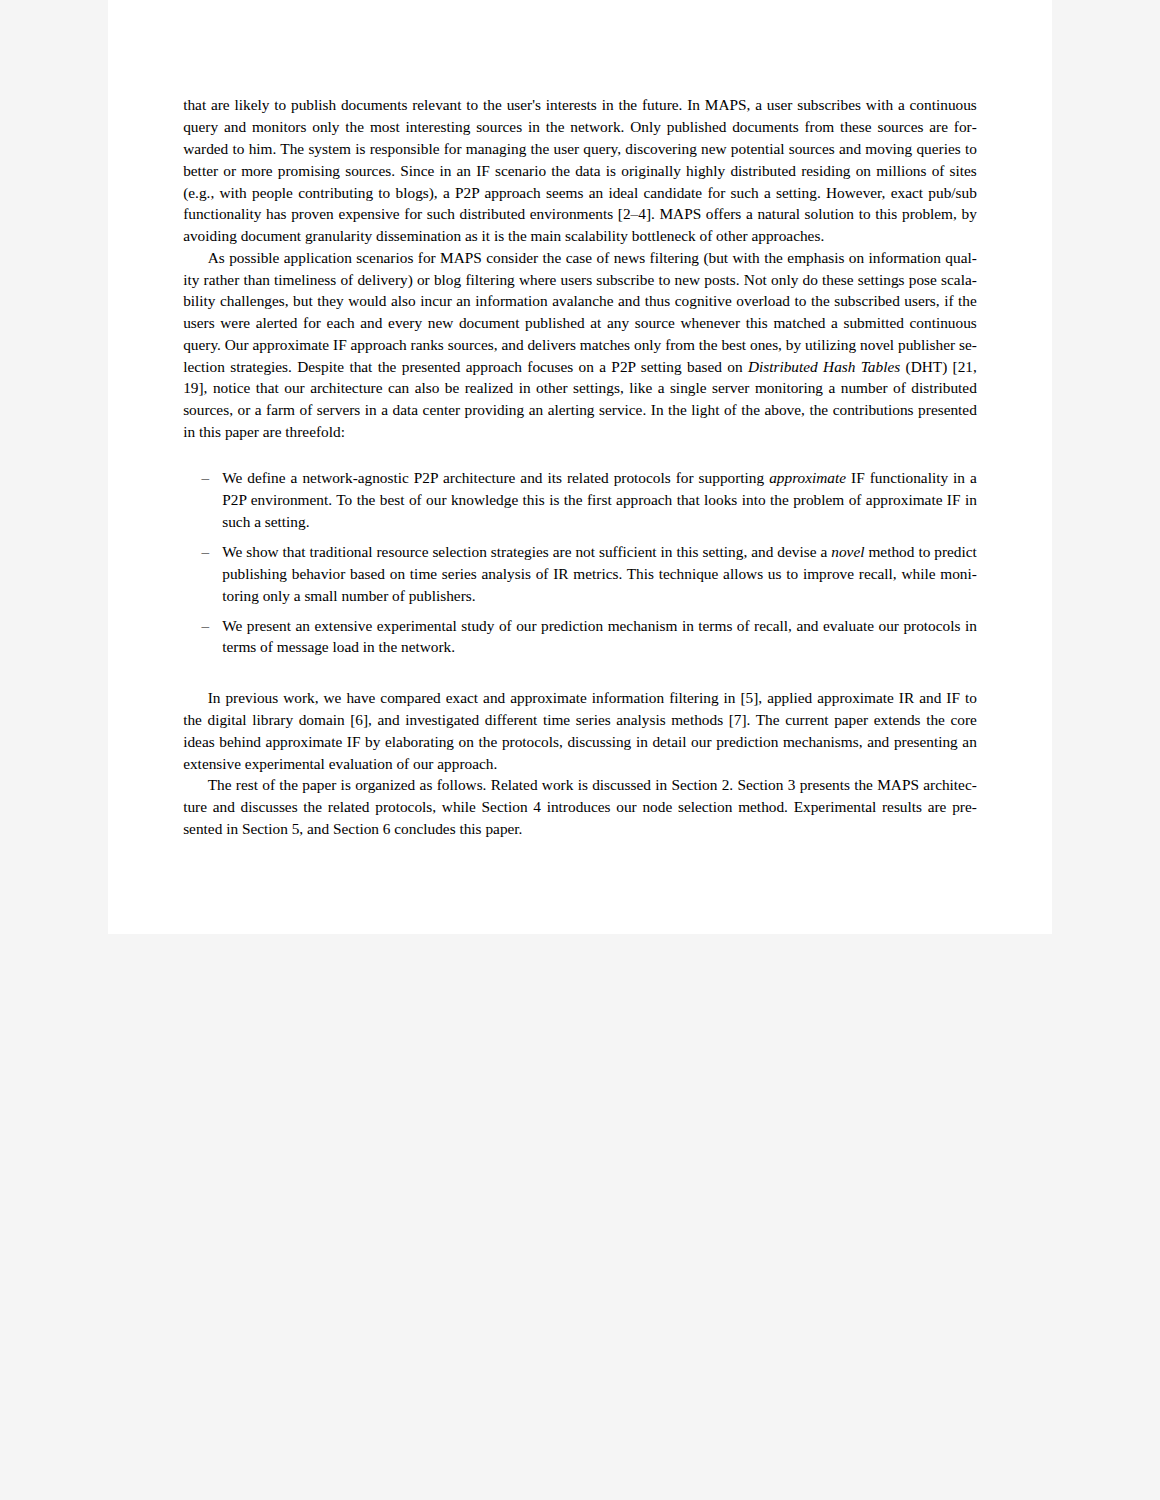that are likely to publish documents relevant to the user's interests in the future. In MAPS, a user subscribes with a continuous query and monitors only the most interesting sources in the network. Only published documents from these sources are forwarded to him. The system is responsible for managing the user query, discovering new potential sources and moving queries to better or more promising sources. Since in an IF scenario the data is originally highly distributed residing on millions of sites (e.g., with people contributing to blogs), a P2P approach seems an ideal candidate for such a setting. However, exact pub/sub functionality has proven expensive for such distributed environments [2–4]. MAPS offers a natural solution to this problem, by avoiding document granularity dissemination as it is the main scalability bottleneck of other approaches.
As possible application scenarios for MAPS consider the case of news filtering (but with the emphasis on information quality rather than timeliness of delivery) or blog filtering where users subscribe to new posts. Not only do these settings pose scalability challenges, but they would also incur an information avalanche and thus cognitive overload to the subscribed users, if the users were alerted for each and every new document published at any source whenever this matched a submitted continuous query. Our approximate IF approach ranks sources, and delivers matches only from the best ones, by utilizing novel publisher selection strategies. Despite that the presented approach focuses on a P2P setting based on Distributed Hash Tables (DHT) [21, 19], notice that our architecture can also be realized in other settings, like a single server monitoring a number of distributed sources, or a farm of servers in a data center providing an alerting service. In the light of the above, the contributions presented in this paper are threefold:
We define a network-agnostic P2P architecture and its related protocols for supporting approximate IF functionality in a P2P environment. To the best of our knowledge this is the first approach that looks into the problem of approximate IF in such a setting.
We show that traditional resource selection strategies are not sufficient in this setting, and devise a novel method to predict publishing behavior based on time series analysis of IR metrics. This technique allows us to improve recall, while monitoring only a small number of publishers.
We present an extensive experimental study of our prediction mechanism in terms of recall, and evaluate our protocols in terms of message load in the network.
In previous work, we have compared exact and approximate information filtering in [5], applied approximate IR and IF to the digital library domain [6], and investigated different time series analysis methods [7]. The current paper extends the core ideas behind approximate IF by elaborating on the protocols, discussing in detail our prediction mechanisms, and presenting an extensive experimental evaluation of our approach.
The rest of the paper is organized as follows. Related work is discussed in Section 2. Section 3 presents the MAPS architecture and discusses the related protocols, while Section 4 introduces our node selection method. Experimental results are presented in Section 5, and Section 6 concludes this paper.